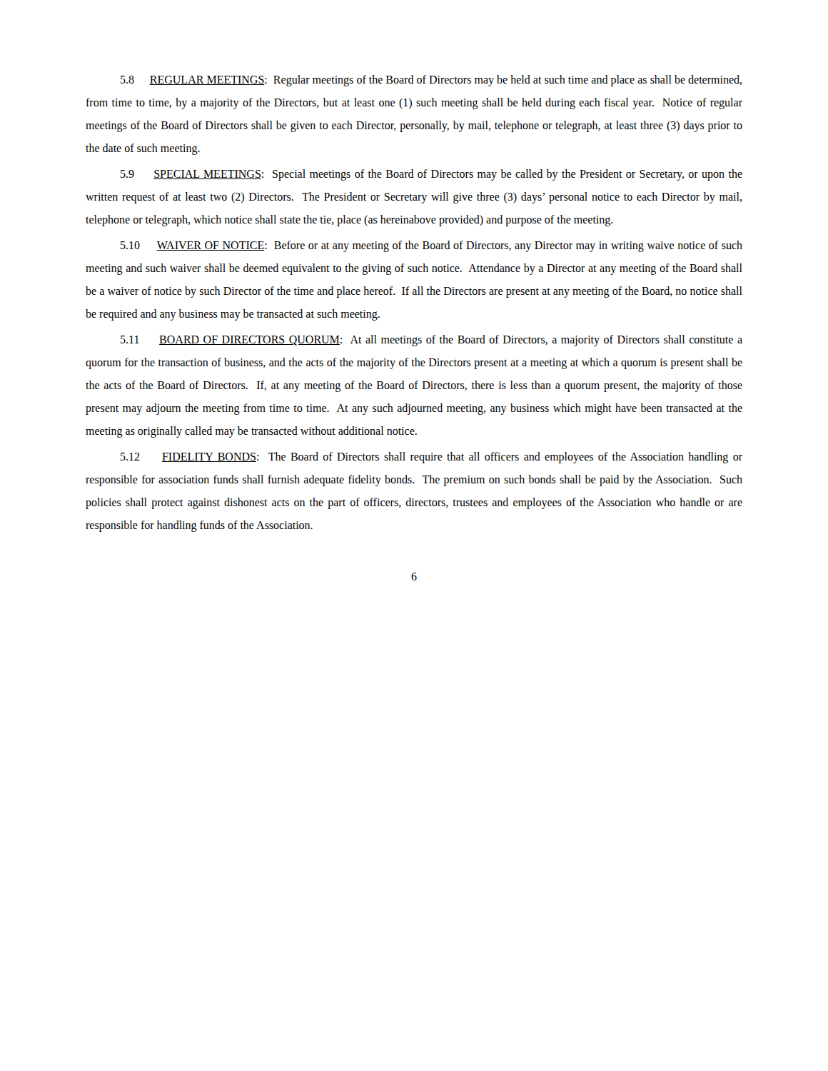5.8 REGULAR MEETINGS: Regular meetings of the Board of Directors may be held at such time and place as shall be determined, from time to time, by a majority of the Directors, but at least one (1) such meeting shall be held during each fiscal year. Notice of regular meetings of the Board of Directors shall be given to each Director, personally, by mail, telephone or telegraph, at least three (3) days prior to the date of such meeting.
5.9 SPECIAL MEETINGS: Special meetings of the Board of Directors may be called by the President or Secretary, or upon the written request of at least two (2) Directors. The President or Secretary will give three (3) days’ personal notice to each Director by mail, telephone or telegraph, which notice shall state the tie, place (as hereinabove provided) and purpose of the meeting.
5.10 WAIVER OF NOTICE: Before or at any meeting of the Board of Directors, any Director may in writing waive notice of such meeting and such waiver shall be deemed equivalent to the giving of such notice. Attendance by a Director at any meeting of the Board shall be a waiver of notice by such Director of the time and place hereof. If all the Directors are present at any meeting of the Board, no notice shall be required and any business may be transacted at such meeting.
5.11 BOARD OF DIRECTORS QUORUM: At all meetings of the Board of Directors, a majority of Directors shall constitute a quorum for the transaction of business, and the acts of the majority of the Directors present at a meeting at which a quorum is present shall be the acts of the Board of Directors. If, at any meeting of the Board of Directors, there is less than a quorum present, the majority of those present may adjourn the meeting from time to time. At any such adjourned meeting, any business which might have been transacted at the meeting as originally called may be transacted without additional notice.
5.12 FIDELITY BONDS: The Board of Directors shall require that all officers and employees of the Association handling or responsible for association funds shall furnish adequate fidelity bonds. The premium on such bonds shall be paid by the Association. Such policies shall protect against dishonest acts on the part of officers, directors, trustees and employees of the Association who handle or are responsible for handling funds of the Association.
6